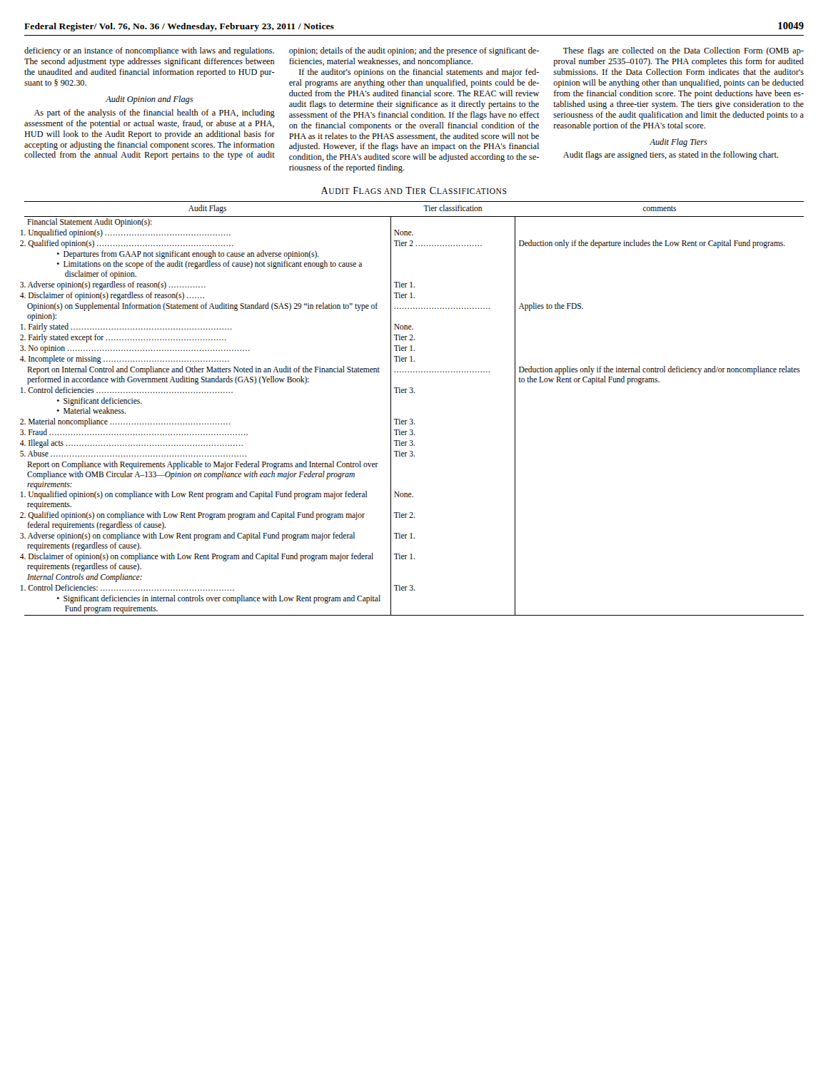Federal Register/ Vol. 76, No. 36 / Wednesday, February 23, 2011 / Notices
10049
deficiency or an instance of noncompliance with laws and regulations. The second adjustment type addresses significant differences between the unaudited and audited financial information reported to HUD pursuant to § 902.30.
Audit Opinion and Flags
As part of the analysis of the financial health of a PHA, including assessment of the potential or actual waste, fraud, or abuse at a PHA, HUD will look to the Audit Report to provide an additional basis for accepting or adjusting the financial component scores. The information collected from the annual Audit Report pertains to the type of audit opinion; details of the audit opinion; and the presence of significant deficiencies, material weaknesses, and noncompliance.
If the auditor's opinions on the financial statements and major federal programs are anything other than unqualified, points could be deducted from the PHA's audited financial score. The REAC will review audit flags to determine their significance as it directly pertains to the assessment of the PHA's financial condition. If the flags have no effect on the financial components or the overall financial condition of the PHA as it relates to the PHAS assessment, the audited score will not be adjusted. However, if the flags have an impact on the PHA's financial condition, the PHA's audited score will be adjusted according to the seriousness of the reported finding.
These flags are collected on the Data Collection Form (OMB approval number 2535–0107). The PHA completes this form for audited submissions. If the Data Collection Form indicates that the auditor's opinion will be anything other than unqualified, points can be deducted from the financial condition score. The point deductions have been established using a three-tier system. The tiers give consideration to the seriousness of the audit qualification and limit the deducted points to a reasonable portion of the PHA's total score.
Audit Flag Tiers
Audit flags are assigned tiers, as stated in the following chart.
AUDIT FLAGS AND TIER CLASSIFICATIONS
| Audit Flags | Tier classification | comments |
| --- | --- | --- |
| Financial Statement Audit Opinion(s): | | |
| 1. Unqualified opinion(s) ............................................... | None. | |
| 2. Qualified opinion(s) ................................................... | Tier 2 ......................... | Deduction only if the departure includes the Low Rent or Capital Fund programs. |
| Departures from GAAP not significant enough to cause an adverse opinion(s). Limitations on the scope of the audit (regardless of cause) not significant enough to cause a disclaimer of opinion. | | |
| 3. Adverse opinion(s) regardless of reason(s) .............. | Tier 1. | |
| 4. Disclaimer of opinion(s) regardless of reason(s) ....... | Tier 1. | |
| Opinion(s) on Supplemental Information (Statement of Auditing Standard (SAS) 29 “in relation to” type of opinion): | .................................... | Applies to the FDS. |
| 1. Fairly stated ............................................................ | None. | |
| 2. Fairly stated except for ............................................. | Tier 2. | |
| 3. No opinion .................................................................... | Tier 1. | |
| 4. Incomplete or missing ............................................... | Tier 1. | |
| Report on Internal Control and Compliance and Other Matters Noted in an Audit of the Financial Statement performed in accordance with Government Auditing Standards (GAS) (Yellow Book): | .................................... | Deduction applies only if the internal control deficiency and/or noncompliance relates to the Low Rent or Capital Fund programs. |
| 1. Control deficiencies ................................................... | Tier 3. | |
| Significant deficiencies. Material weakness. | | |
| 2. Material noncompliance ............................................. | Tier 3. | |
| 3. Fraud .......................................................................... | Tier 3. | |
| 4. Illegal acts .................................................................. | Tier 3. | |
| 5. Abuse ......................................................................... | Tier 3. | |
| Report on Compliance with Requirements Applicable to Major Federal Programs and Internal Control over Compliance with OMB Circular A–133— Opinion on compliance with each major Federal program requirements: | | |
| 1. Unqualified opinion(s) on compliance with Low Rent program and Capital Fund program major federal requirements. | None. | |
| 2. Qualified opinion(s) on compliance with Low Rent Program program and Capital Fund program major federal requirements (regardless of cause). | Tier 2. | |
| 3. Adverse opinion(s) on compliance with Low Rent program and Capital Fund program major federal requirements (regardless of cause). | Tier 1. | |
| 4. Disclaimer of opinion(s) on compliance with Low Rent Program and Capital Fund program major federal requirements (regardless of cause). | Tier 1. | |
| Internal Controls and Compliance: | | |
| 1. Control Deficiencies: .................................................. | Tier 3. | |
| Significant deficiencies in internal controls over compliance with Low Rent program and Capital Fund program requirements. | | |